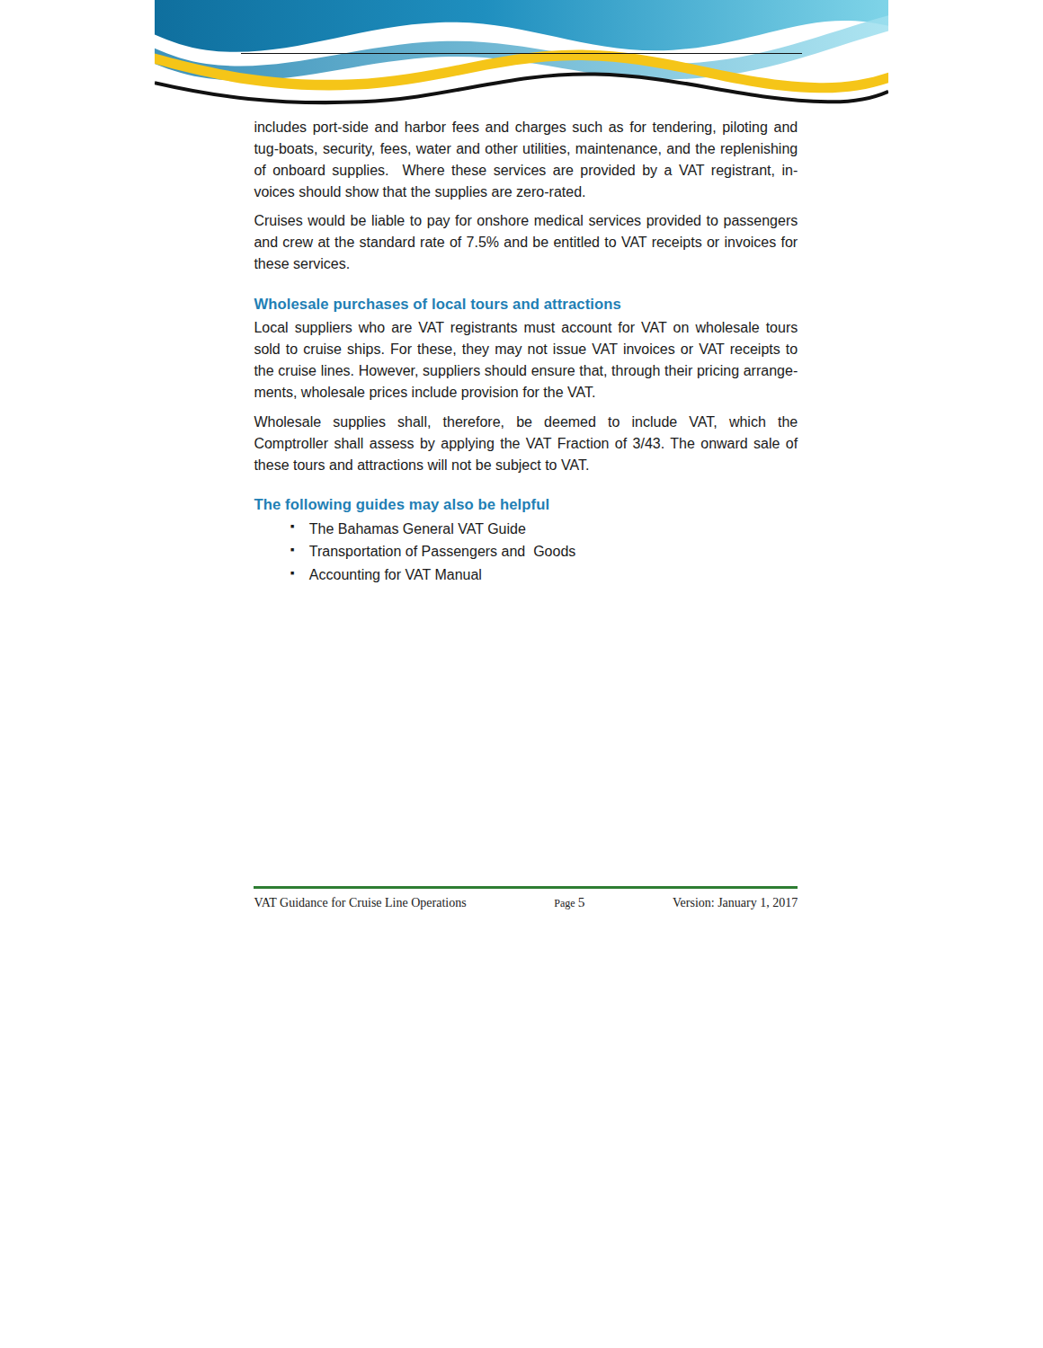includes port-side and harbor fees and charges such as for tendering, piloting and tug-boats, security, fees, water and other utilities, maintenance, and the replenishing of onboard supplies. Where these services are provided by a VAT registrant, invoices should show that the supplies are zero-rated.
Cruises would be liable to pay for onshore medical services provided to passengers and crew at the standard rate of 7.5% and be entitled to VAT receipts or invoices for these services.
Wholesale purchases of local tours and attractions
Local suppliers who are VAT registrants must account for VAT on wholesale tours sold to cruise ships. For these, they may not issue VAT invoices or VAT receipts to the cruise lines. However, suppliers should ensure that, through their pricing arrangements, wholesale prices include provision for the VAT.
Wholesale supplies shall, therefore, be deemed to include VAT, which the Comptroller shall assess by applying the VAT Fraction of 3/43. The onward sale of these tours and attractions will not be subject to VAT.
The following guides may also be helpful
The Bahamas General VAT Guide
Transportation of Passengers and Goods
Accounting for VAT Manual
VAT Guidance for Cruise Line Operations
Page 5
Version: January 1, 2017